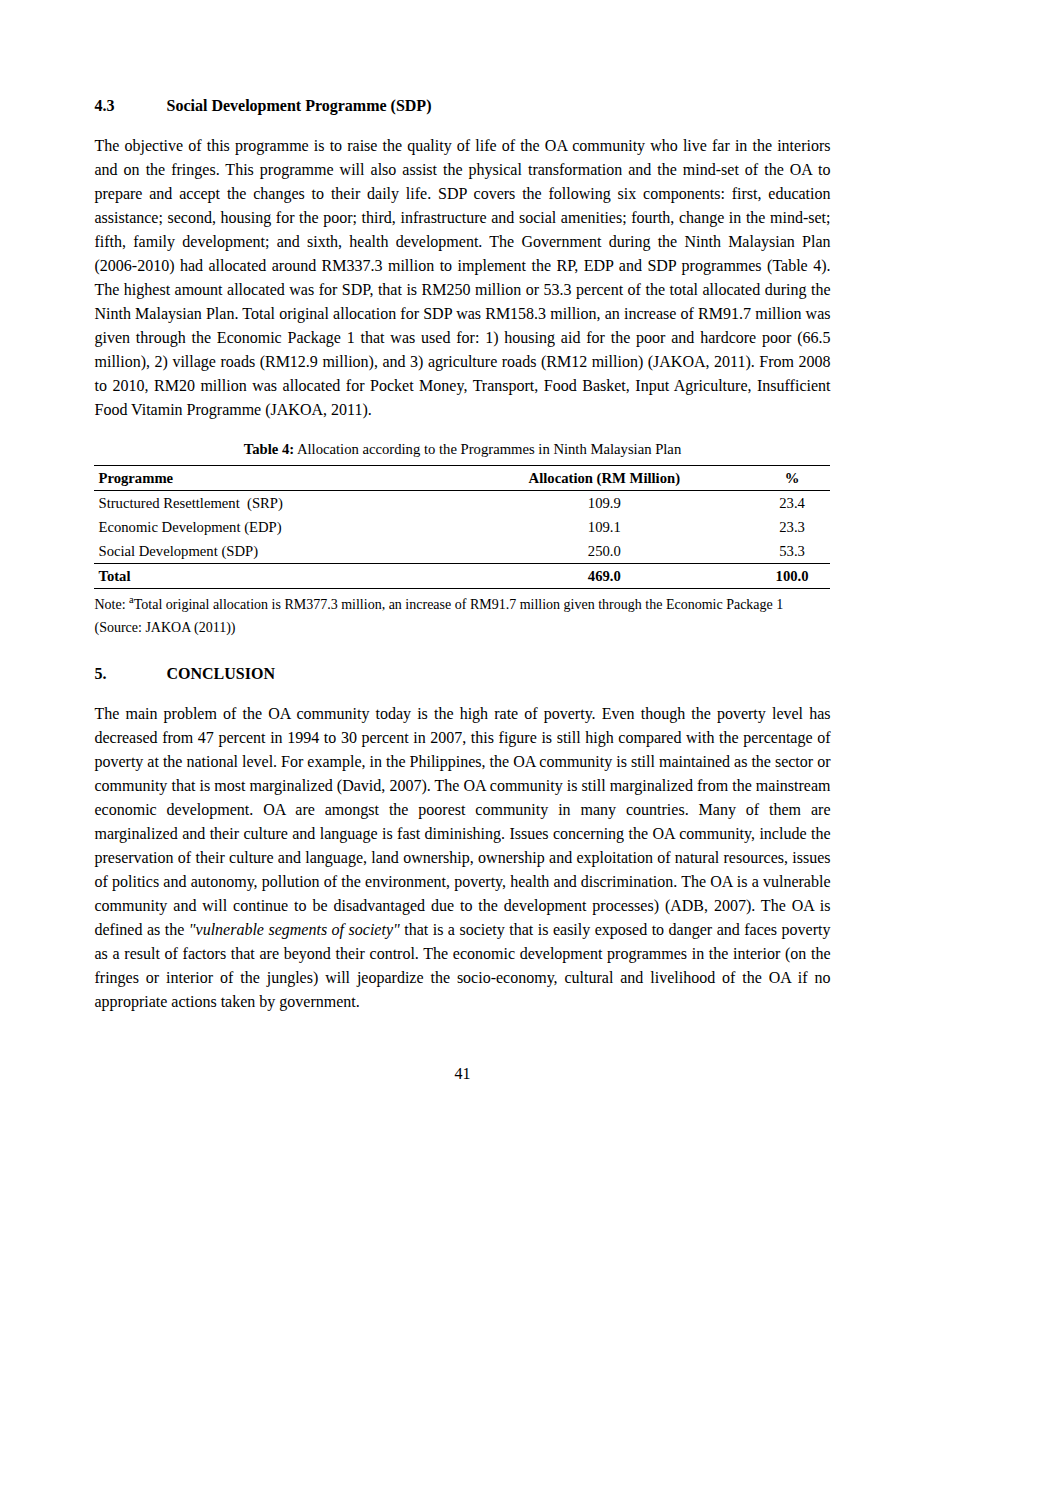4.3 Social Development Programme (SDP)
The objective of this programme is to raise the quality of life of the OA community who live far in the interiors and on the fringes. This programme will also assist the physical transformation and the mind-set of the OA to prepare and accept the changes to their daily life. SDP covers the following six components: first, education assistance; second, housing for the poor; third, infrastructure and social amenities; fourth, change in the mind-set; fifth, family development; and sixth, health development. The Government during the Ninth Malaysian Plan (2006-2010) had allocated around RM337.3 million to implement the RP, EDP and SDP programmes (Table 4). The highest amount allocated was for SDP, that is RM250 million or 53.3 percent of the total allocated during the Ninth Malaysian Plan. Total original allocation for SDP was RM158.3 million, an increase of RM91.7 million was given through the Economic Package 1 that was used for: 1) housing aid for the poor and hardcore poor (66.5 million), 2) village roads (RM12.9 million), and 3) agriculture roads (RM12 million) (JAKOA, 2011). From 2008 to 2010, RM20 million was allocated for Pocket Money, Transport, Food Basket, Input Agriculture, Insufficient Food Vitamin Programme (JAKOA, 2011).
Table 4: Allocation according to the Programmes in Ninth Malaysian Plan
| Programme | Allocation (RM Million) | % |
| --- | --- | --- |
| Structured Resettlement (SRP) | 109.9 | 23.4 |
| Economic Development (EDP) | 109.1 | 23.3 |
| Social Development (SDP) | 250.0 | 53.3 |
| Total | 469.0 | 100.0 |
Note: aTotal original allocation is RM377.3 million, an increase of RM91.7 million given through the Economic Package 1
(Source: JAKOA (2011))
5. CONCLUSION
The main problem of the OA community today is the high rate of poverty. Even though the poverty level has decreased from 47 percent in 1994 to 30 percent in 2007, this figure is still high compared with the percentage of poverty at the national level. For example, in the Philippines, the OA community is still maintained as the sector or community that is most marginalized (David, 2007). The OA community is still marginalized from the mainstream economic development. OA are amongst the poorest community in many countries. Many of them are marginalized and their culture and language is fast diminishing. Issues concerning the OA community, include the preservation of their culture and language, land ownership, ownership and exploitation of natural resources, issues of politics and autonomy, pollution of the environment, poverty, health and discrimination. The OA is a vulnerable community and will continue to be disadvantaged due to the development processes) (ADB, 2007). The OA is defined as the "vulnerable segments of society" that is a society that is easily exposed to danger and faces poverty as a result of factors that are beyond their control. The economic development programmes in the interior (on the fringes or interior of the jungles) will jeopardize the socio-economy, cultural and livelihood of the OA if no appropriate actions taken by government.
41